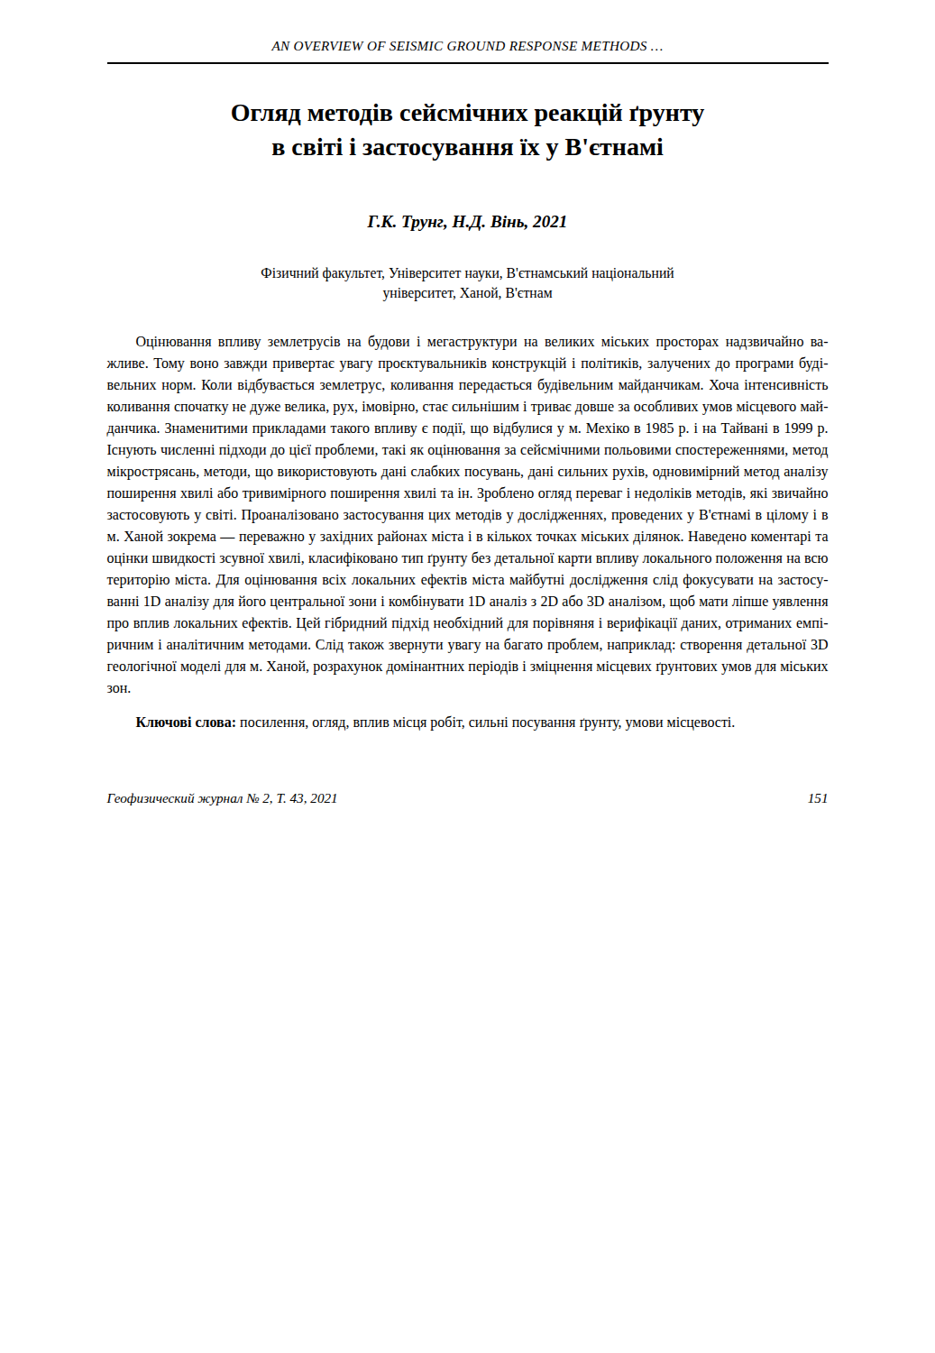AN OVERVIEW OF SEISMIC GROUND RESPONSE METHODS …
Огляд методів сейсмічних реакцій ґрунту
в світі і застосування їх у В'єтнамі
Г.К. Трунг, Н.Д. Вінь, 2021
Фізичний факультет, Університет науки, В'єтнамський національний
університет, Ханой, В'єтнам
Оцінювання впливу землетрусів на будови і мегаструктури на великих міських просторах надзвичайно важливе. Тому воно завжди привертає увагу проєктувальників конструкцій і політиків, залучених до програми будівельних норм. Коли відбувається землетрус, коливання передається будівельним майданчикам. Хоча інтенсивність коливання спочатку не дуже велика, рух, імовірно, стає сильнішим і триває довше за особливих умов місцевого майданчика. Знаменитими прикладами такого впливу є події, що відбулися у м. Мехіко в 1985 р. і на Тайвані в 1999 р. Існують численні підходи до цієї проблеми, такі як оцінювання за сейсмічними польовими спостереженнями, метод мікрострясань, методи, що використовують дані слабких посувань, дані сильних рухів, одновимірний метод аналізу поширення хвилі або тривимірного поширення хвилі та ін. Зроблено огляд переваг і недоліків методів, які звичайно застосовують у світі. Проаналізовано застосування цих методів у дослідженнях, проведених у В'єтнамі в цілому і в м. Ханой зокрема — переважно у західних районах міста і в кількох точках міських ділянок. Наведено коментарі та оцінки швидкості зсувної хвилі, класифіковано тип ґрунту без детальної карти впливу локального положення на всю територію міста. Для оцінювання всіх локальних ефектів міста майбутні дослідження слід фокусувати на застосуванні 1D аналізу для його центральної зони і комбінувати 1D аналіз з 2D або 3D аналізом, щоб мати ліпше уявлення про вплив локальних ефектів. Цей гібридний підхід необхідний для порівняня і верифікації даних, отриманих емпіричним і аналітичним методами. Слід також звернути увагу на багато проблем, наприклад: створення детальної 3D геологічної моделі для м. Ханой, розрахунок домінантних періодів і зміцнення місцевих ґрунтових умов для міських зон.
Ключові слова: посилення, огляд, вплив місця робіт, сильні посування ґрунту, умови місцевості.
Геофизический журнал № 2, Т. 43, 2021 151